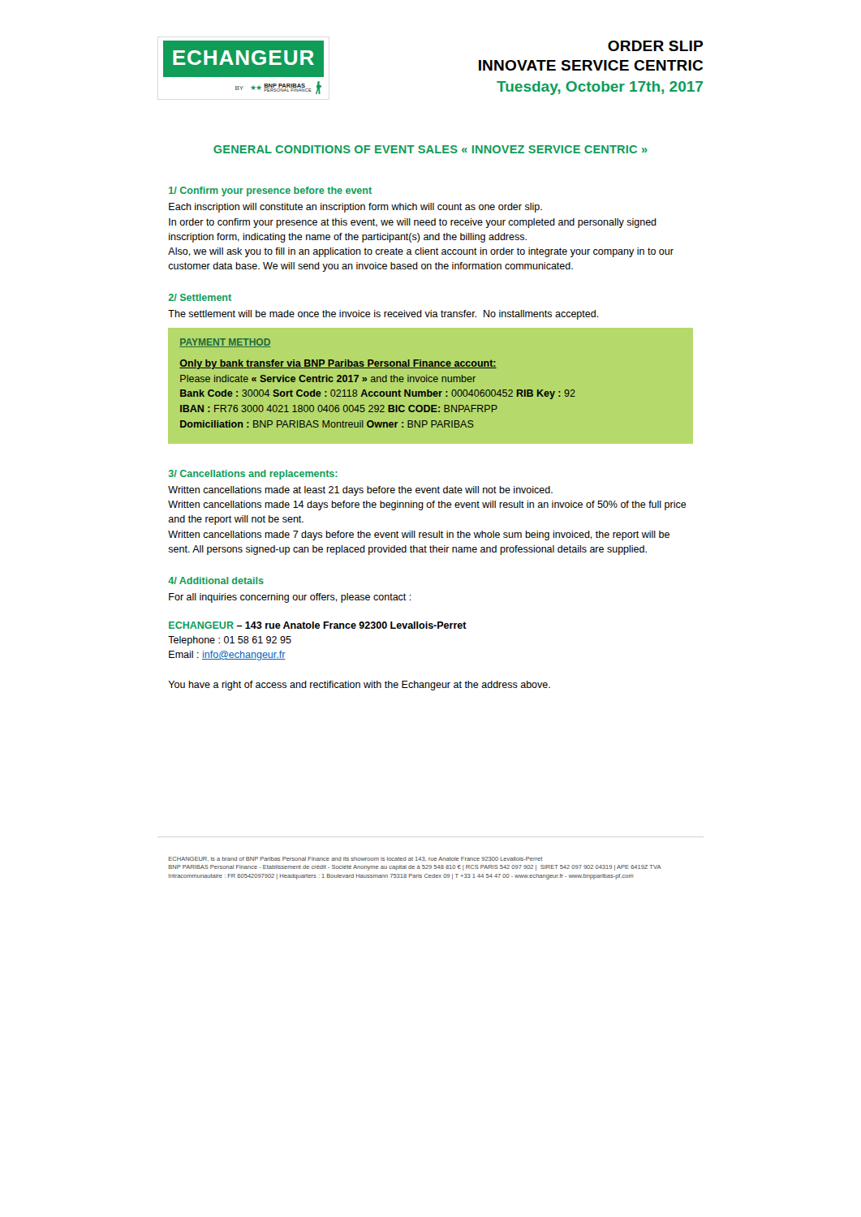ECHANGEUR
BY ★★ BNP PARIBASPERSONAL FINANCE
ORDER SLIP
INNOVATE SERVICE CENTRIC
Tuesday, October 17th, 2017
GENERAL CONDITIONS OF EVENT SALES « INNOVEZ SERVICE CENTRIC »
1/ Confirm your presence before the event
Each inscription will constitute an inscription form which will count as one order slip.
In order to confirm your presence at this event, we will need to receive your completed and personally signed inscription form, indicating the name of the participant(s) and the billing address.
Also, we will ask you to fill in an application to create a client account in order to integrate your company in to our customer data base. We will send you an invoice based on the information communicated.
2/ Settlement
The settlement will be made once the invoice is received via transfer. No installments accepted.
PAYMENT METHOD
Only by bank transfer via BNP Paribas Personal Finance account:
Please indicate « Service Centric 2017 » and the invoice number
Bank Code : 30004 Sort Code : 02118 Account Number : 00040600452 RIB Key : 92
IBAN : FR76 3000 4021 1800 0406 0045 292 BIC CODE: BNPAFRPP
Domiciliation : BNP PARIBAS Montreuil Owner : BNP PARIBAS
3/ Cancellations and replacements:
Written cancellations made at least 21 days before the event date will not be invoiced.
Written cancellations made 14 days before the beginning of the event will result in an invoice of 50% of the full price and the report will not be sent.
Written cancellations made 7 days before the event will result in the whole sum being invoiced, the report will be sent. All persons signed-up can be replaced provided that their name and professional details are supplied.
4/ Additional details
For all inquiries concerning our offers, please contact :
ECHANGEUR – 143 rue Anatole France 92300 Levallois-Perret
Telephone : 01 58 61 92 95
Email : info@echangeur.fr
You have a right of access and rectification with the Echangeur at the address above.
ECHANGEUR, is a brand of BNP Paribas Personal Finance and its showroom is located at 143, rue Anatole France 92300 Levallois-Perret
BNP PARIBAS Personal Finance - Etablissement de crédit - Société Anonyme au capital de à 529 548 810 € | RCS PARIS 542 097 902 | SIRET 542 097 902 04319 | APE 6419Z TVA Intracommunautaire : FR 60542097902 | Headquarters : 1 Boulevard Haussmann 75318 Paris Cedex 09 | T +33 1 44 54 47 00 - www.echangeur.fr - www.bnpparibas-pf.com